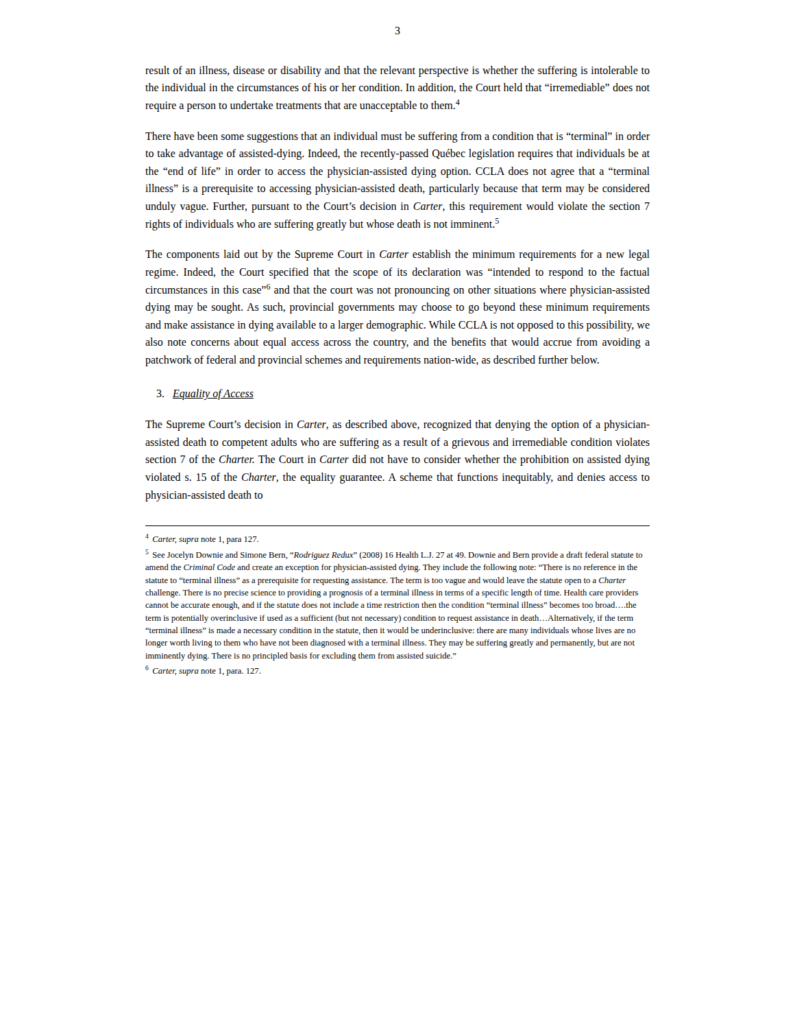3
result of an illness, disease or disability and that the relevant perspective is whether the suffering is intolerable to the individual in the circumstances of his or her condition. In addition, the Court held that “irremediable” does not require a person to undertake treatments that are unacceptable to them.4
There have been some suggestions that an individual must be suffering from a condition that is “terminal” in order to take advantage of assisted-dying. Indeed, the recently-passed Québec legislation requires that individuals be at the “end of life” in order to access the physician-assisted dying option. CCLA does not agree that a “terminal illness” is a prerequisite to accessing physician-assisted death, particularly because that term may be considered unduly vague. Further, pursuant to the Court’s decision in Carter, this requirement would violate the section 7 rights of individuals who are suffering greatly but whose death is not imminent.5
The components laid out by the Supreme Court in Carter establish the minimum requirements for a new legal regime. Indeed, the Court specified that the scope of its declaration was “intended to respond to the factual circumstances in this case”6 and that the court was not pronouncing on other situations where physician-assisted dying may be sought. As such, provincial governments may choose to go beyond these minimum requirements and make assistance in dying available to a larger demographic. While CCLA is not opposed to this possibility, we also note concerns about equal access across the country, and the benefits that would accrue from avoiding a patchwork of federal and provincial schemes and requirements nation-wide, as described further below.
3. Equality of Access
The Supreme Court’s decision in Carter, as described above, recognized that denying the option of a physician-assisted death to competent adults who are suffering as a result of a grievous and irremediable condition violates section 7 of the Charter. The Court in Carter did not have to consider whether the prohibition on assisted dying violated s. 15 of the Charter, the equality guarantee. A scheme that functions inequitably, and denies access to physician-assisted death to
4 Carter, supra note 1, para 127.
5 See Jocelyn Downie and Simone Bern, “Rodriguez Redux” (2008) 16 Health L.J. 27 at 49. Downie and Bern provide a draft federal statute to amend the Criminal Code and create an exception for physician-assisted dying. They include the following note: “There is no reference in the statute to “terminal illness” as a prerequisite for requesting assistance. The term is too vague and would leave the statute open to a Charter challenge. There is no precise science to providing a prognosis of a terminal illness in terms of a specific length of time. Health care providers cannot be accurate enough, and if the statute does not include a time restriction then the condition “terminal illness” becomes too broad….the term is potentially overinclusive if used as a sufficient (but not necessary) condition to request assistance in death…Alternatively, if the term “terminal illness” is made a necessary condition in the statute, then it would be underinclusive: there are many individuals whose lives are no longer worth living to them who have not been diagnosed with a terminal illness. They may be suffering greatly and permanently, but are not imminently dying. There is no principled basis for excluding them from assisted suicide.”
6 Carter, supra note 1, para. 127.